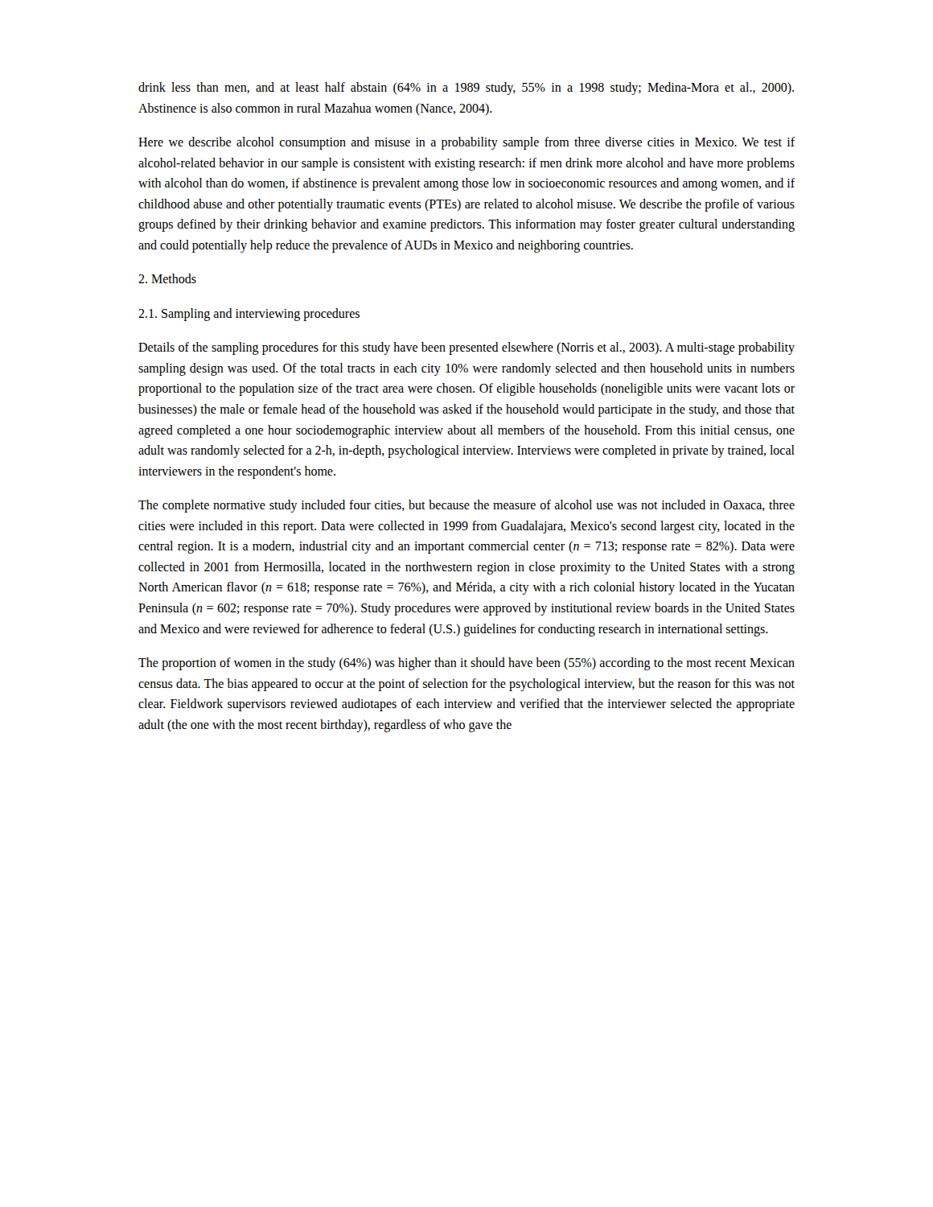drink less than men, and at least half abstain (64% in a 1989 study, 55% in a 1998 study; Medina-Mora et al., 2000). Abstinence is also common in rural Mazahua women (Nance, 2004).
Here we describe alcohol consumption and misuse in a probability sample from three diverse cities in Mexico. We test if alcohol-related behavior in our sample is consistent with existing research: if men drink more alcohol and have more problems with alcohol than do women, if abstinence is prevalent among those low in socioeconomic resources and among women, and if childhood abuse and other potentially traumatic events (PTEs) are related to alcohol misuse. We describe the profile of various groups defined by their drinking behavior and examine predictors. This information may foster greater cultural understanding and could potentially help reduce the prevalence of AUDs in Mexico and neighboring countries.
2. Methods
2.1. Sampling and interviewing procedures
Details of the sampling procedures for this study have been presented elsewhere (Norris et al., 2003). A multi-stage probability sampling design was used. Of the total tracts in each city 10% were randomly selected and then household units in numbers proportional to the population size of the tract area were chosen. Of eligible households (noneligible units were vacant lots or businesses) the male or female head of the household was asked if the household would participate in the study, and those that agreed completed a one hour sociodemographic interview about all members of the household. From this initial census, one adult was randomly selected for a 2-h, in-depth, psychological interview. Interviews were completed in private by trained, local interviewers in the respondent's home.
The complete normative study included four cities, but because the measure of alcohol use was not included in Oaxaca, three cities were included in this report. Data were collected in 1999 from Guadalajara, Mexico's second largest city, located in the central region. It is a modern, industrial city and an important commercial center (n = 713; response rate = 82%). Data were collected in 2001 from Hermosilla, located in the northwestern region in close proximity to the United States with a strong North American flavor (n = 618; response rate = 76%), and Mérida, a city with a rich colonial history located in the Yucatan Peninsula (n = 602; response rate = 70%). Study procedures were approved by institutional review boards in the United States and Mexico and were reviewed for adherence to federal (U.S.) guidelines for conducting research in international settings.
The proportion of women in the study (64%) was higher than it should have been (55%) according to the most recent Mexican census data. The bias appeared to occur at the point of selection for the psychological interview, but the reason for this was not clear. Fieldwork supervisors reviewed audiotapes of each interview and verified that the interviewer selected the appropriate adult (the one with the most recent birthday), regardless of who gave the